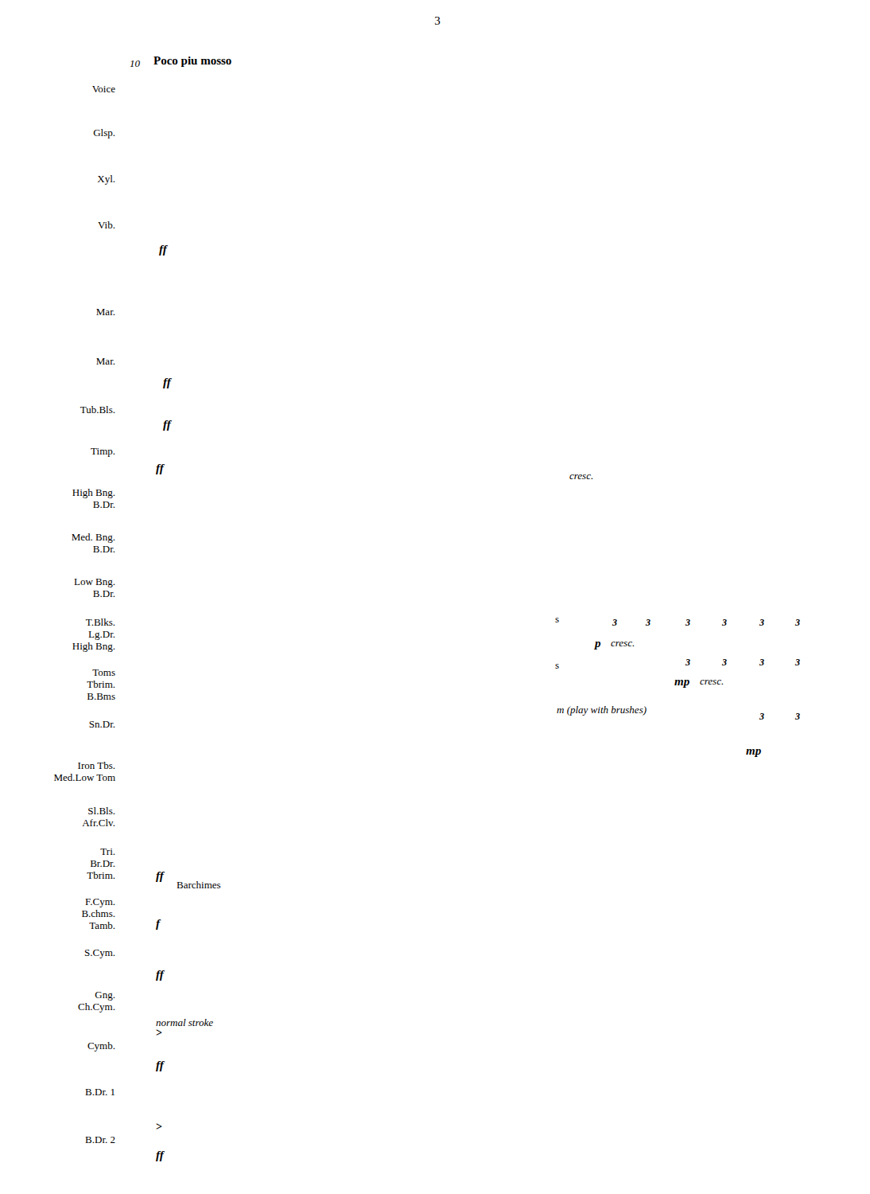3
10
Poco piu mosso
Voice
Glsp.
Xyl.
Vib.
Mar.
Mar.
Tub.Bls.
Timp.
High Bng.
B.Dr.
Med. Bng.
B.Dr.
Low Bng.
B.Dr.
T.Blks.
Lg.Dr.
High Bng.
Toms
Tbrim.
B.Bms
Sn.Dr.
Iron Tbs.
Med.Low Tom
Sl.Bls.
Afr.Clv.
Tri.
Br.Dr.
Tbrim.
F.Cym.
B.chms.
Tamb.
S.Cym.
Gng.
Ch.Cym.
Cymb.
B.Dr. 1
B.Dr. 2
ff
ff
ff
ff
ff
Barchimes
f
ff
normal stroke
>
ff
>
ff
cresc.
3
3
3
3
3
3
p
cresc.
3
3
3
3
mp
cresc.
m (play with brushes)
3
3
mp
s
s